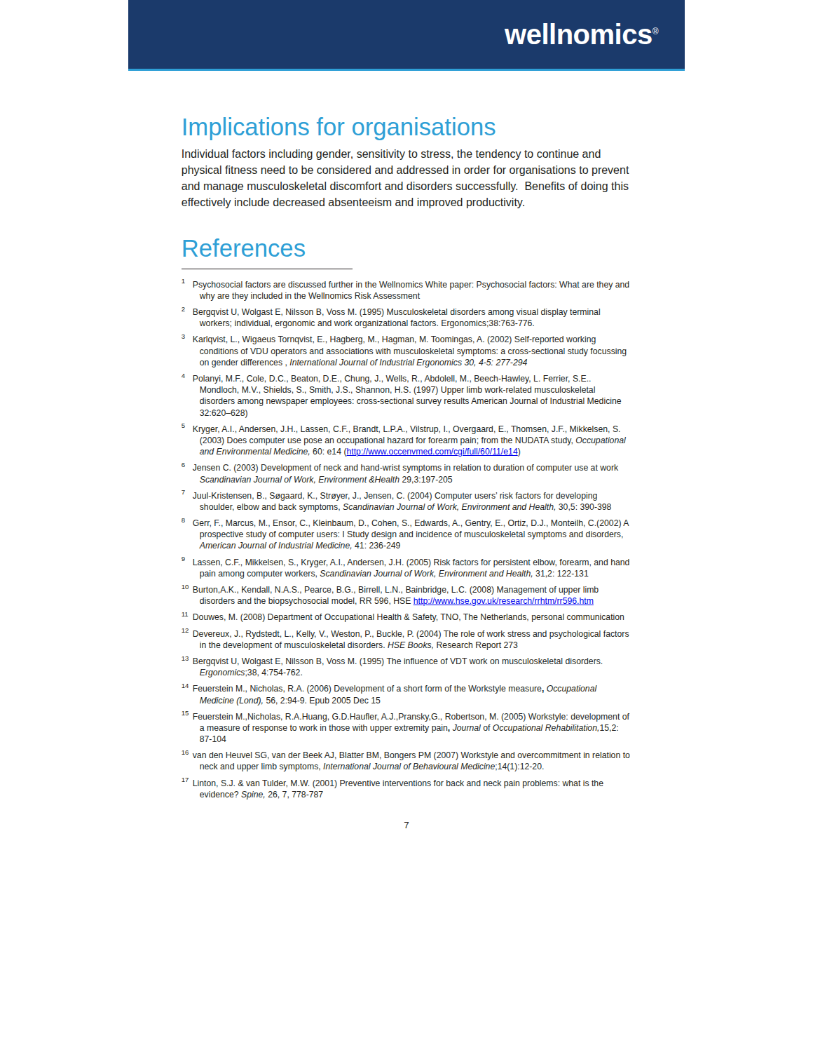wellnomics®
Implications for organisations
Individual factors including gender, sensitivity to stress, the tendency to continue and physical fitness need to be considered and addressed in order for organisations to prevent and manage musculoskeletal discomfort and disorders successfully. Benefits of doing this effectively include decreased absenteeism and improved productivity.
References
1 Psychosocial factors are discussed further in the Wellnomics White paper: Psychosocial factors: What are they and why are they included in the Wellnomics Risk Assessment
2 Bergqvist U, Wolgast E, Nilsson B, Voss M. (1995) Musculoskeletal disorders among visual display terminal workers; individual, ergonomic and work organizational factors. Ergonomics;38:763-776.
3 Karlqvist, L., Wigaeus Tornqvist, E., Hagberg, M., Hagman, M. Toomingas, A. (2002) Self-reported working conditions of VDU operators and associations with musculoskeletal symptoms: a cross-sectional study focussing on gender differences , International Journal of Industrial Ergonomics 30, 4-5: 277-294
4 Polanyi, M.F., Cole, D.C., Beaton, D.E., Chung, J., Wells, R., Abdolell, M., Beech-Hawley, L. Ferrier, S.E.. Mondloch, M.V., Shields, S., Smith, J.S., Shannon, H.S. (1997) Upper limb work-related musculoskeletal disorders among newspaper employees: cross-sectional survey results American Journal of Industrial Medicine 32:620–628)
5 Kryger, A.I., Andersen, J.H., Lassen, C.F., Brandt, L.P.A., Vilstrup, I., Overgaard, E., Thomsen, J.F., Mikkelsen, S. (2003) Does computer use pose an occupational hazard for forearm pain; from the NUDATA study, Occupational and Environmental Medicine, 60: e14 (http://www.occenvmed.com/cgi/full/60/11/e14)
6 Jensen C. (2003) Development of neck and hand-wrist symptoms in relation to duration of computer use at work Scandinavian Journal of Work, Environment &Health 29,3:197-205
7 Juul-Kristensen, B., Søgaard, K., Strøyer, J., Jensen, C. (2004) Computer users’ risk factors for developing shoulder, elbow and back symptoms, Scandinavian Journal of Work, Environment and Health, 30,5: 390-398
8 Gerr, F., Marcus, M., Ensor, C., Kleinbaum, D., Cohen, S., Edwards, A., Gentry, E., Ortiz, D.J., Monteilh, C.(2002) A prospective study of computer users: I Study design and incidence of musculoskeletal symptoms and disorders, American Journal of Industrial Medicine, 41: 236-249
9 Lassen, C.F., Mikkelsen, S., Kryger, A.I., Andersen, J.H. (2005) Risk factors for persistent elbow, forearm, and hand pain among computer workers, Scandinavian Journal of Work, Environment and Health, 31,2: 122-131
10 Burton,A.K., Kendall, N.A.S., Pearce, B.G., Birrell, L.N., Bainbridge, L.C. (2008) Management of upper limb disorders and the biopsychosocial model, RR 596, HSE http://www.hse.gov.uk/research/rrhtm/rr596.htm
11 Douwes, M. (2008) Department of Occupational Health & Safety, TNO, The Netherlands, personal communication
12 Devereux, J., Rydstedt, L., Kelly, V., Weston, P., Buckle, P. (2004) The role of work stress and psychological factors in the development of musculoskeletal disorders. HSE Books, Research Report 273
13 Bergqvist U, Wolgast E, Nilsson B, Voss M. (1995) The influence of VDT work on musculoskeletal disorders. Ergonomics;38, 4:754-762.
14 Feuerstein M., Nicholas, R.A. (2006) Development of a short form of the Workstyle measure, Occupational Medicine (Lond), 56, 2:94-9. Epub 2005 Dec 15
15 Feuerstein M.,Nicholas, R.A.Huang, G.D.Haufler, A.J.,Pransky,G., Robertson, M. (2005) Workstyle: development of a measure of response to work in those with upper extremity pain, Journal of Occupational Rehabilitation, 15,2: 87-104
16 van den Heuvel SG, van der Beek AJ, Blatter BM, Bongers PM (2007) Workstyle and overcommitment in relation to neck and upper limb symptoms, International Journal of Behavioural Medicine;14(1):12-20.
17 Linton, S.J. & van Tulder, M.W. (2001) Preventive interventions for back and neck pain problems: what is the evidence? Spine, 26, 7, 778-787
7